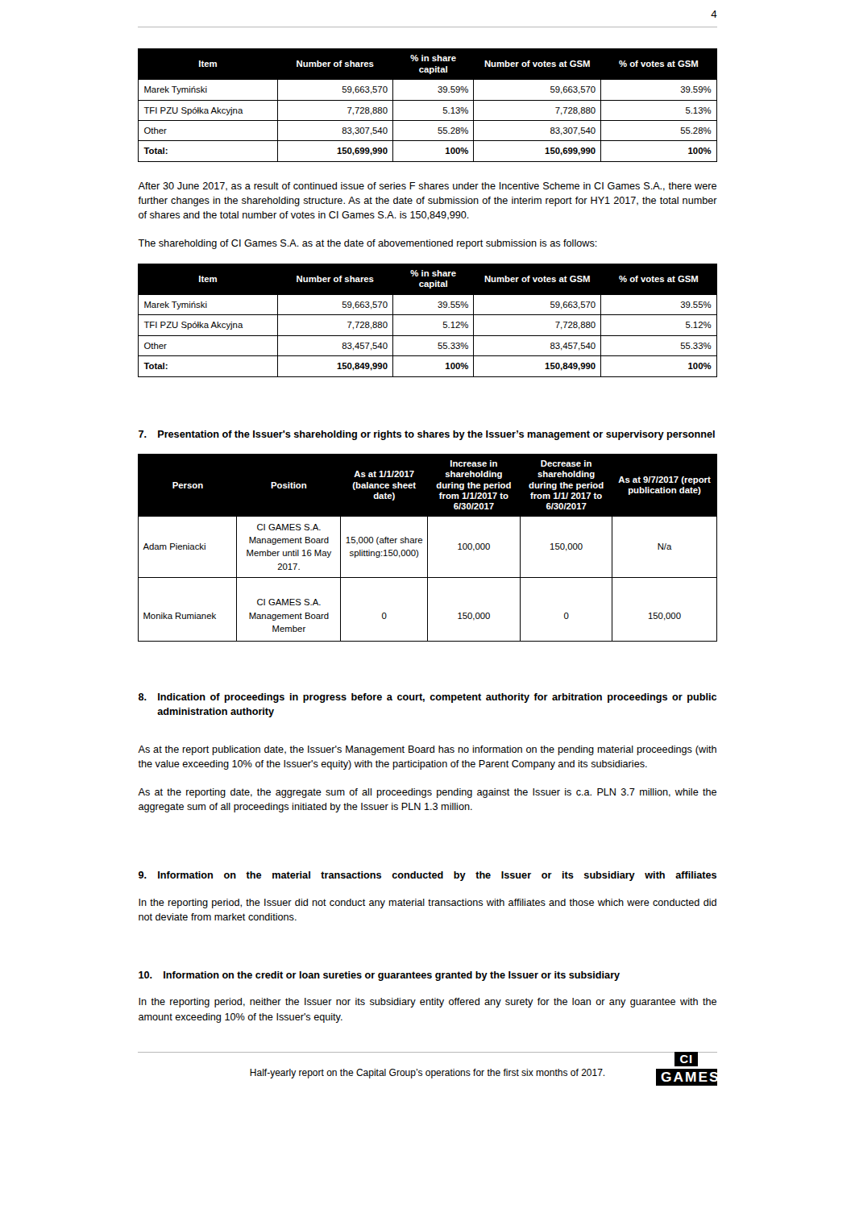4
| Item | Number of shares | % in share capital | Number of votes at GSM | % of votes at GSM |
| --- | --- | --- | --- | --- |
| Marek Tymiński | 59,663,570 | 39.59% | 59,663,570 | 39.59% |
| TFI PZU Spółka Akcyjna | 7,728,880 | 5.13% | 7,728,880 | 5.13% |
| Other | 83,307,540 | 55.28% | 83,307,540 | 55.28% |
| Total: | 150,699,990 | 100% | 150,699,990 | 100% |
After 30 June 2017, as a result of continued issue of series F shares under the Incentive Scheme in CI Games S.A., there were further changes in the shareholding structure. As at the date of submission of the interim report for HY1 2017, the total number of shares and the total number of votes in CI Games S.A. is 150,849,990.
The shareholding of CI Games S.A. as at the date of abovementioned report submission is as follows:
| Item | Number of shares | % in share capital | Number of votes at GSM | % of votes at GSM |
| --- | --- | --- | --- | --- |
| Marek Tymiński | 59,663,570 | 39.55% | 59,663,570 | 39.55% |
| TFI PZU Spółka Akcyjna | 7,728,880 | 5.12% | 7,728,880 | 5.12% |
| Other | 83,457,540 | 55.33% | 83,457,540 | 55.33% |
| Total: | 150,849,990 | 100% | 150,849,990 | 100% |
7. Presentation of the Issuer's shareholding or rights to shares by the Issuer’s management or supervisory personnel
| Person | Position | As at 1/1/2017 (balance sheet date) | Increase in shareholding during the period from 1/1/2017 to 6/30/2017 | Decrease in shareholding during the period from 1/1/ 2017 to 6/30/2017 | As at 9/7/2017 (report publication date) |
| --- | --- | --- | --- | --- | --- |
| Adam Pieniacki | CI GAMES S.A. Management Board Member until 16 May 2017. | 15,000 (after share splitting:150,000) | 100,000 | 150,000 | N/a |
| Monika Rumianek | CI GAMES S.A. Management Board Member | 0 | 150,000 | 0 | 150,000 |
8. Indication of proceedings in progress before a court, competent authority for arbitration proceedings or public administration authority
As at the report publication date, the Issuer's Management Board has no information on the pending material proceedings (with the value exceeding 10% of the Issuer's equity) with the participation of the Parent Company and its subsidiaries.
As at the reporting date, the aggregate sum of all proceedings pending against the Issuer is c.a. PLN 3.7 million, while the aggregate sum of all proceedings initiated by the Issuer is PLN 1.3 million.
9. Information on the material transactions conducted by the Issuer or its subsidiary with affiliates
In the reporting period, the Issuer did not conduct any material transactions with affiliates and those which were conducted did not deviate from market conditions.
10. Information on the credit or loan sureties or guarantees granted by the Issuer or its subsidiary
In the reporting period, neither the Issuer nor its subsidiary entity offered any surety for the loan or any guarantee with the amount exceeding 10% of the Issuer's equity.
Half-yearly report on the Capital Group’s operations for the first six months of 2017.
CI GAMES